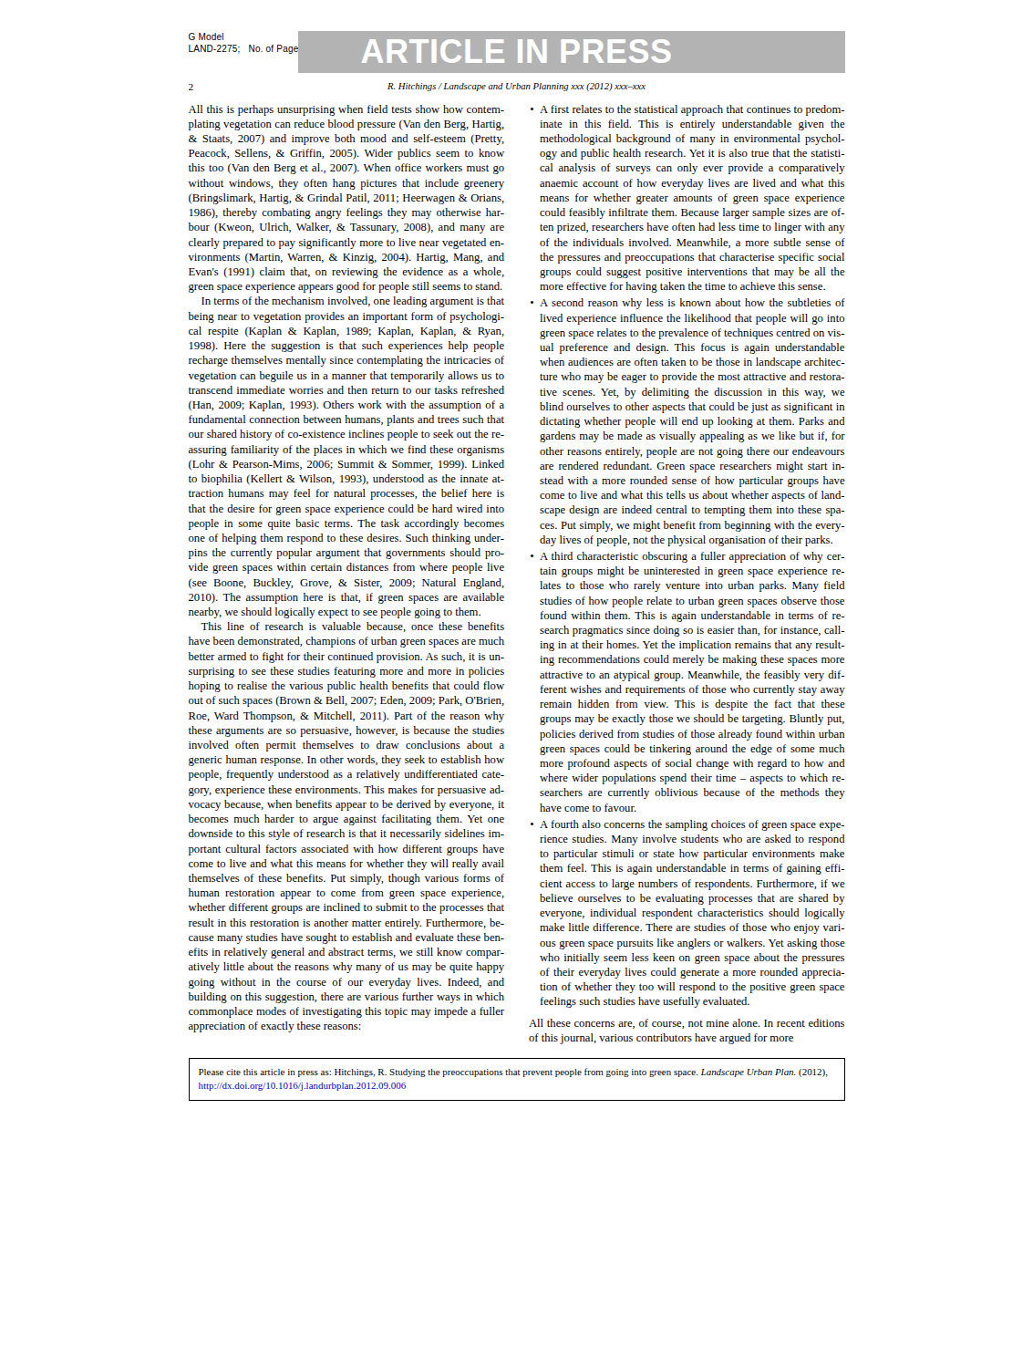G Model
LAND-2275; No. of Pages 5
ARTICLE IN PRESS
2
R. Hitchings / Landscape and Urban Planning xxx (2012) xxx–xxx
All this is perhaps unsurprising when field tests show how contemplating vegetation can reduce blood pressure (Van den Berg, Hartig, & Staats, 2007) and improve both mood and self-esteem (Pretty, Peacock, Sellens, & Griffin, 2005). Wider publics seem to know this too (Van den Berg et al., 2007). When office workers must go without windows, they often hang pictures that include greenery (Bringslimark, Hartig, & Grindal Patil, 2011; Heerwagen & Orians, 1986), thereby combating angry feelings they may otherwise harbour (Kweon, Ulrich, Walker, & Tassunary, 2008), and many are clearly prepared to pay significantly more to live near vegetated environments (Martin, Warren, & Kinzig, 2004). Hartig, Mang, and Evan's (1991) claim that, on reviewing the evidence as a whole, green space experience appears good for people still seems to stand.
In terms of the mechanism involved, one leading argument is that being near to vegetation provides an important form of psychological respite (Kaplan & Kaplan, 1989; Kaplan, Kaplan, & Ryan, 1998). Here the suggestion is that such experiences help people recharge themselves mentally since contemplating the intricacies of vegetation can beguile us in a manner that temporarily allows us to transcend immediate worries and then return to our tasks refreshed (Han, 2009; Kaplan, 1993). Others work with the assumption of a fundamental connection between humans, plants and trees such that our shared history of co-existence inclines people to seek out the reassuring familiarity of the places in which we find these organisms (Lohr & Pearson-Mims, 2006; Summit & Sommer, 1999). Linked to biophilia (Kellert & Wilson, 1993), understood as the innate attraction humans may feel for natural processes, the belief here is that the desire for green space experience could be hard wired into people in some quite basic terms. The task accordingly becomes one of helping them respond to these desires. Such thinking underpins the currently popular argument that governments should provide green spaces within certain distances from where people live (see Boone, Buckley, Grove, & Sister, 2009; Natural England, 2010). The assumption here is that, if green spaces are available nearby, we should logically expect to see people going to them.
This line of research is valuable because, once these benefits have been demonstrated, champions of urban green spaces are much better armed to fight for their continued provision. As such, it is unsurprising to see these studies featuring more and more in policies hoping to realise the various public health benefits that could flow out of such spaces (Brown & Bell, 2007; Eden, 2009; Park, O'Brien, Roe, Ward Thompson, & Mitchell, 2011). Part of the reason why these arguments are so persuasive, however, is because the studies involved often permit themselves to draw conclusions about a generic human response. In other words, they seek to establish how people, frequently understood as a relatively undifferentiated category, experience these environments. This makes for persuasive advocacy because, when benefits appear to be derived by everyone, it becomes much harder to argue against facilitating them. Yet one downside to this style of research is that it necessarily sidelines important cultural factors associated with how different groups have come to live and what this means for whether they will really avail themselves of these benefits. Put simply, though various forms of human restoration appear to come from green space experience, whether different groups are inclined to submit to the processes that result in this restoration is another matter entirely. Furthermore, because many studies have sought to establish and evaluate these benefits in relatively general and abstract terms, we still know comparatively little about the reasons why many of us may be quite happy going without in the course of our everyday lives. Indeed, and building on this suggestion, there are various further ways in which commonplace modes of investigating this topic may impede a fuller appreciation of exactly these reasons:
A first relates to the statistical approach that continues to predominate in this field. This is entirely understandable given the methodological background of many in environmental psychology and public health research. Yet it is also true that the statistical analysis of surveys can only ever provide a comparatively anaemic account of how everyday lives are lived and what this means for whether greater amounts of green space experience could feasibly infiltrate them. Because larger sample sizes are often prized, researchers have often had less time to linger with any of the individuals involved. Meanwhile, a more subtle sense of the pressures and preoccupations that characterise specific social groups could suggest positive interventions that may be all the more effective for having taken the time to achieve this sense.
A second reason why less is known about how the subtleties of lived experience influence the likelihood that people will go into green space relates to the prevalence of techniques centred on visual preference and design. This focus is again understandable when audiences are often taken to be those in landscape architecture who may be eager to provide the most attractive and restorative scenes. Yet, by delimiting the discussion in this way, we blind ourselves to other aspects that could be just as significant in dictating whether people will end up looking at them. Parks and gardens may be made as visually appealing as we like but if, for other reasons entirely, people are not going there our endeavours are rendered redundant. Green space researchers might start instead with a more rounded sense of how particular groups have come to live and what this tells us about whether aspects of landscape design are indeed central to tempting them into these spaces. Put simply, we might benefit from beginning with the everyday lives of people, not the physical organisation of their parks.
A third characteristic obscuring a fuller appreciation of why certain groups might be uninterested in green space experience relates to those who rarely venture into urban parks. Many field studies of how people relate to urban green spaces observe those found within them. This is again understandable in terms of research pragmatics since doing so is easier than, for instance, calling in at their homes. Yet the implication remains that any resulting recommendations could merely be making these spaces more attractive to an atypical group. Meanwhile, the feasibly very different wishes and requirements of those who currently stay away remain hidden from view. This is despite the fact that these groups may be exactly those we should be targeting. Bluntly put, policies derived from studies of those already found within urban green spaces could be tinkering around the edge of some much more profound aspects of social change with regard to how and where wider populations spend their time – aspects to which researchers are currently oblivious because of the methods they have come to favour.
A fourth also concerns the sampling choices of green space experience studies. Many involve students who are asked to respond to particular stimuli or state how particular environments make them feel. This is again understandable in terms of gaining efficient access to large numbers of respondents. Furthermore, if we believe ourselves to be evaluating processes that are shared by everyone, individual respondent characteristics should logically make little difference. There are studies of those who enjoy various green space pursuits like anglers or walkers. Yet asking those who initially seem less keen on green space about the pressures of their everyday lives could generate a more rounded appreciation of whether they too will respond to the positive green space feelings such studies have usefully evaluated.
All these concerns are, of course, not mine alone. In recent editions of this journal, various contributors have argued for more
Please cite this article in press as: Hitchings, R. Studying the preoccupations that prevent people from going into green space. Landscape Urban Plan. (2012), http://dx.doi.org/10.1016/j.landurbplan.2012.09.006